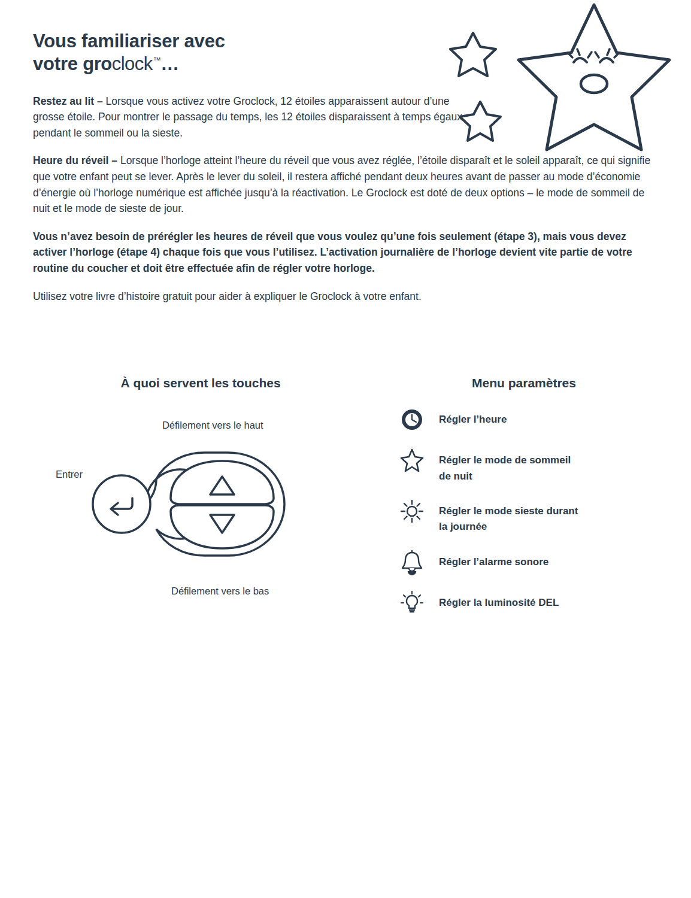Vous familiariser avec
votre gro clock™…
Restez au lit – Lorsque vous activez votre Groclock, 12 étoiles apparaissent autour d’une grosse étoile. Pour montrer le passage du temps, les 12 étoiles disparaissent à temps égaux pendant le sommeil ou la sieste.
Heure du réveil – Lorsque l’horloge atteint l’heure du réveil que vous avez réglée, l’étoile disparaît et le soleil apparaît, ce qui signifie que votre enfant peut se lever. Après le lever du soleil, il restera affiché pendant deux heures avant de passer au mode d’économie d’énergie où l’horloge numérique est affichée jusqu’à la réactivation. Le Groclock est doté de deux options – le mode de sommeil de nuit et le mode de sieste de jour.
Vous n’avez besoin de prérégler les heures de réveil que vous voulez qu’une fois seulement (étape 3), mais vous devez activer l’horloge (étape 4) chaque fois que vous l’utilisez. L’activation journalière de l’horloge devient vite partie de votre routine du coucher et doit être effectuée afin de régler votre horloge.
Utilisez votre livre d’histoire gratuit pour aider à expliquer le Groclock à votre enfant.
À quoi servent les touches
Défilement vers le haut Entrer Défilement vers le bas
Menu paramètres
Régler l’heure
Régler le mode de sommeil
de nuit
Régler le mode sieste durant
la journée
Régler l’alarme sonore
Régler la luminosité DEL